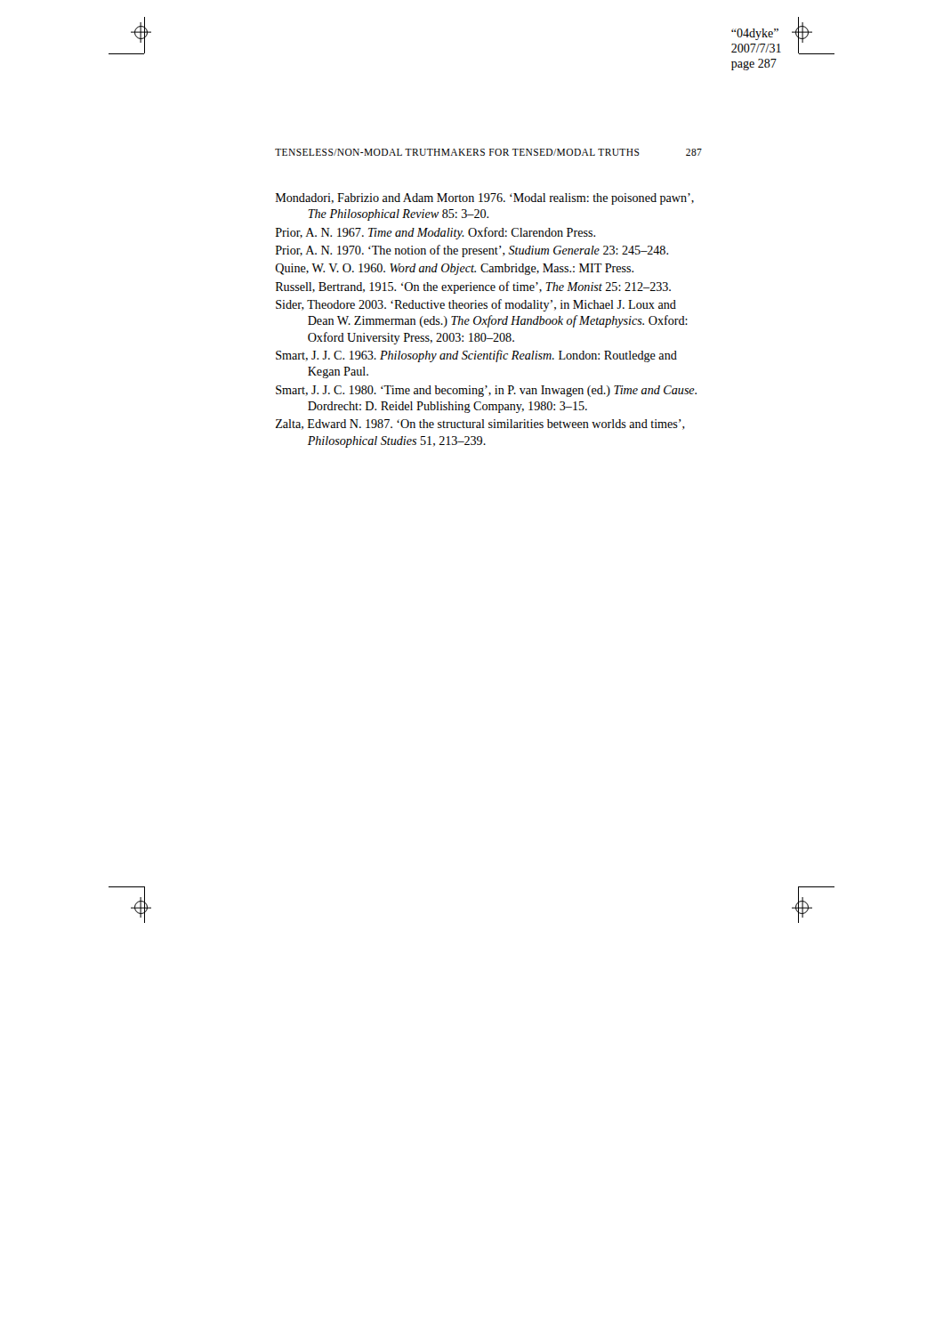“04dyke”
2007/7/31
page 287
Tenseless/Non-Modal Truthmakers for Tensed/Modal Truths 287
Mondadori, Fabrizio and Adam Morton 1976. ‘Modal realism: the poisoned pawn’, The Philosophical Review 85: 3–20.
Prior, A. N. 1967. Time and Modality. Oxford: Clarendon Press.
Prior, A. N. 1970. ‘The notion of the present’, Studium Generale 23: 245–248.
Quine, W. V. O. 1960. Word and Object. Cambridge, Mass.: MIT Press.
Russell, Bertrand, 1915. ‘On the experience of time’, The Monist 25: 212–233.
Sider, Theodore 2003. ‘Reductive theories of modality’, in Michael J. Loux and Dean W. Zimmerman (eds.) The Oxford Handbook of Metaphysics. Oxford: Oxford University Press, 2003: 180–208.
Smart, J. J. C. 1963. Philosophy and Scientific Realism. London: Routledge and Kegan Paul.
Smart, J. J. C. 1980. ‘Time and becoming’, in P. van Inwagen (ed.) Time and Cause. Dordrecht: D. Reidel Publishing Company, 1980: 3–15.
Zalta, Edward N. 1987. ‘On the structural similarities between worlds and times’, Philosophical Studies 51, 213–239.